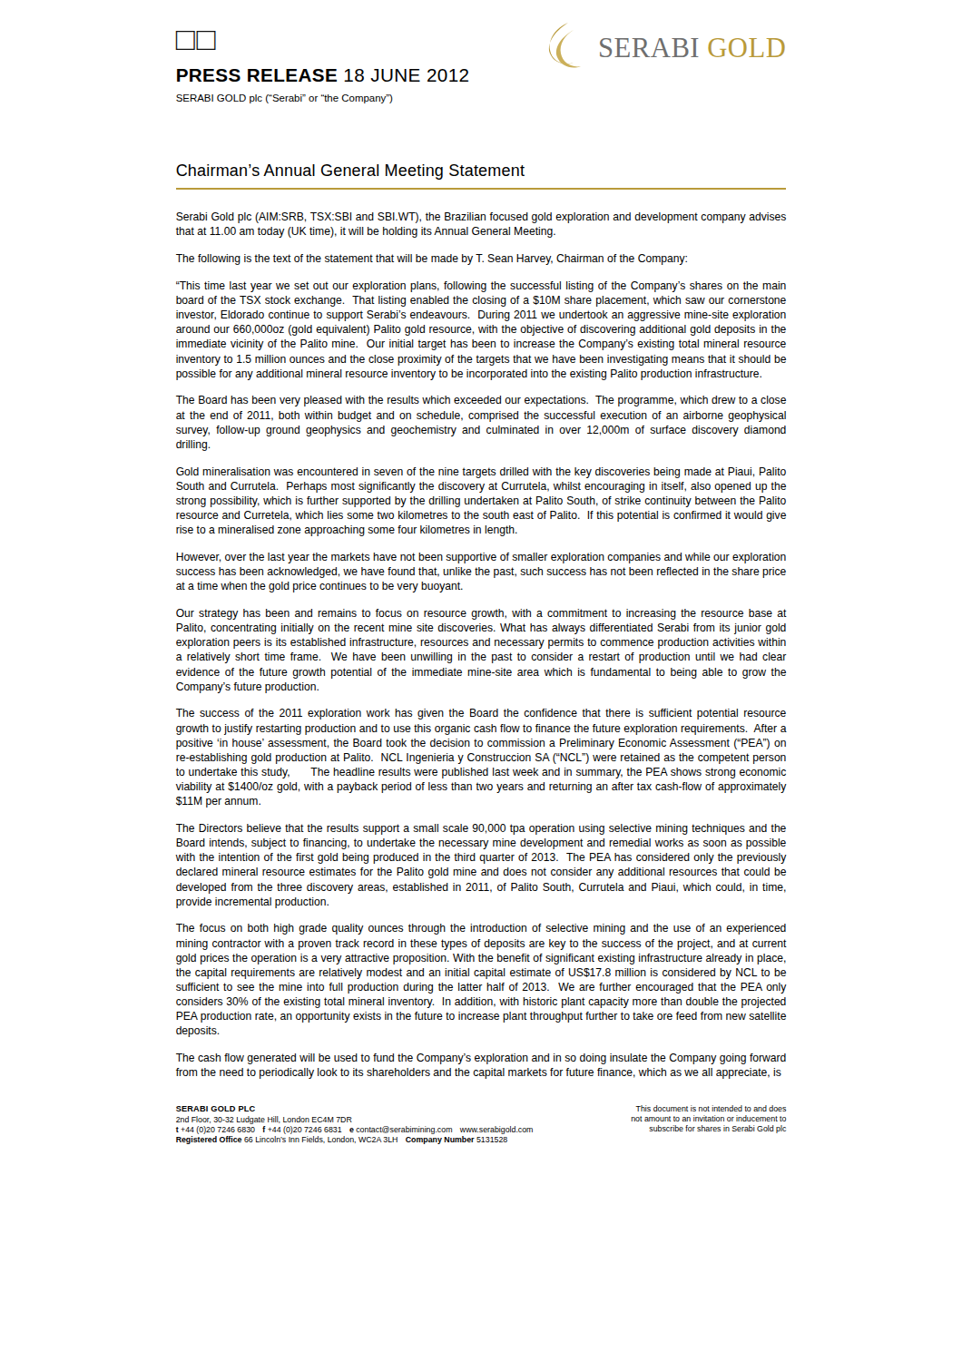□□
PRESS RELEASE 18 JUNE 2012
SERABI GOLD plc (“Serabi” or “the Company”)
SERABI GOLD
Chairman’s Annual General Meeting Statement
Serabi Gold plc (AIM:SRB, TSX:SBI and SBI.WT), the Brazilian focused gold exploration and development company advises that at 11.00 am today (UK time), it will be holding its Annual General Meeting.
The following is the text of the statement that will be made by T. Sean Harvey, Chairman of the Company:
“This time last year we set out our exploration plans, following the successful listing of the Company’s shares on the main board of the TSX stock exchange. That listing enabled the closing of a $10M share placement, which saw our cornerstone investor, Eldorado continue to support Serabi’s endeavours. During 2011 we undertook an aggressive mine-site exploration around our 660,000oz (gold equivalent) Palito gold resource, with the objective of discovering additional gold deposits in the immediate vicinity of the Palito mine. Our initial target has been to increase the Company’s existing total mineral resource inventory to 1.5 million ounces and the close proximity of the targets that we have been investigating means that it should be possible for any additional mineral resource inventory to be incorporated into the existing Palito production infrastructure.
The Board has been very pleased with the results which exceeded our expectations. The programme, which drew to a close at the end of 2011, both within budget and on schedule, comprised the successful execution of an airborne geophysical survey, follow-up ground geophysics and geochemistry and culminated in over 12,000m of surface discovery diamond drilling.
Gold mineralisation was encountered in seven of the nine targets drilled with the key discoveries being made at Piaui, Palito South and Currutela. Perhaps most significantly the discovery at Currutela, whilst encouraging in itself, also opened up the strong possibility, which is further supported by the drilling undertaken at Palito South, of strike continuity between the Palito resource and Curretela, which lies some two kilometres to the south east of Palito. If this potential is confirmed it would give rise to a mineralised zone approaching some four kilometres in length.
However, over the last year the markets have not been supportive of smaller exploration companies and while our exploration success has been acknowledged, we have found that, unlike the past, such success has not been reflected in the share price at a time when the gold price continues to be very buoyant.
Our strategy has been and remains to focus on resource growth, with a commitment to increasing the resource base at Palito, concentrating initially on the recent mine site discoveries. What has always differentiated Serabi from its junior gold exploration peers is its established infrastructure, resources and necessary permits to commence production activities within a relatively short time frame. We have been unwilling in the past to consider a restart of production until we had clear evidence of the future growth potential of the immediate mine-site area which is fundamental to being able to grow the Company’s future production.
The success of the 2011 exploration work has given the Board the confidence that there is sufficient potential resource growth to justify restarting production and to use this organic cash flow to finance the future exploration requirements. After a positive ‘in house’ assessment, the Board took the decision to commission a Preliminary Economic Assessment (“PEA”) on re-establishing gold production at Palito. NCL Ingenieria y Construccion SA (“NCL”) were retained as the competent person to undertake this study, The headline results were published last week and in summary, the PEA shows strong economic viability at $1400/oz gold, with a payback period of less than two years and returning an after tax cash-flow of approximately $11M per annum.
The Directors believe that the results support a small scale 90,000 tpa operation using selective mining techniques and the Board intends, subject to financing, to undertake the necessary mine development and remedial works as soon as possible with the intention of the first gold being produced in the third quarter of 2013. The PEA has considered only the previously declared mineral resource estimates for the Palito gold mine and does not consider any additional resources that could be developed from the three discovery areas, established in 2011, of Palito South, Currutela and Piaui, which could, in time, provide incremental production.
The focus on both high grade quality ounces through the introduction of selective mining and the use of an experienced mining contractor with a proven track record in these types of deposits are key to the success of the project, and at current gold prices the operation is a very attractive proposition. With the benefit of significant existing infrastructure already in place, the capital requirements are relatively modest and an initial capital estimate of US$17.8 million is considered by NCL to be sufficient to see the mine into full production during the latter half of 2013. We are further encouraged that the PEA only considers 30% of the existing total mineral inventory. In addition, with historic plant capacity more than double the projected PEA production rate, an opportunity exists in the future to increase plant throughput further to take ore feed from new satellite deposits.
The cash flow generated will be used to fund the Company’s exploration and in so doing insulate the Company going forward from the need to periodically look to its shareholders and the capital markets for future finance, which as we all appreciate, is
SERABI GOLD PLC
2nd Floor, 30-32 Ludgate Hill, London EC4M 7DR
t +44 (0)20 7246 6830 f +44 (0)20 7246 6831 e contact@serabimining.com www.serabigold.com
Registered Office 66 Lincoln’s Inn Fields, London, WC2A 3LH Company Number 5131528
This document is not intended to and does
not amount to an invitation or inducement to
subscribe for shares in Serabi Gold plc